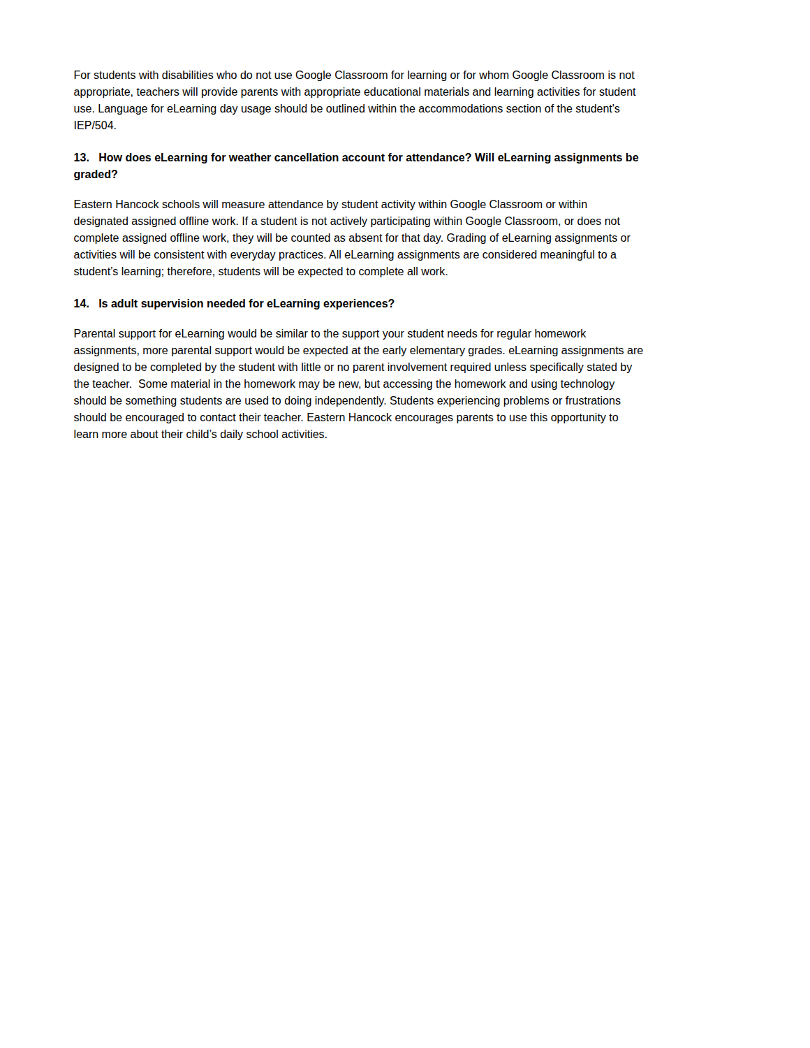For students with disabilities who do not use Google Classroom for learning or for whom Google Classroom is not appropriate, teachers will provide parents with appropriate educational materials and learning activities for student use. Language for eLearning day usage should be outlined within the accommodations section of the student's IEP/504.
13. How does eLearning for weather cancellation account for attendance? Will eLearning assignments be graded?
Eastern Hancock schools will measure attendance by student activity within Google Classroom or within designated assigned offline work. If a student is not actively participating within Google Classroom, or does not complete assigned offline work, they will be counted as absent for that day. Grading of eLearning assignments or activities will be consistent with everyday practices. All eLearning assignments are considered meaningful to a student’s learning; therefore, students will be expected to complete all work.
14. Is adult supervision needed for eLearning experiences?
Parental support for eLearning would be similar to the support your student needs for regular homework assignments, more parental support would be expected at the early elementary grades. eLearning assignments are designed to be completed by the student with little or no parent involvement required unless specifically stated by the teacher. Some material in the homework may be new, but accessing the homework and using technology should be something students are used to doing independently. Students experiencing problems or frustrations should be encouraged to contact their teacher. Eastern Hancock encourages parents to use this opportunity to learn more about their child’s daily school activities.